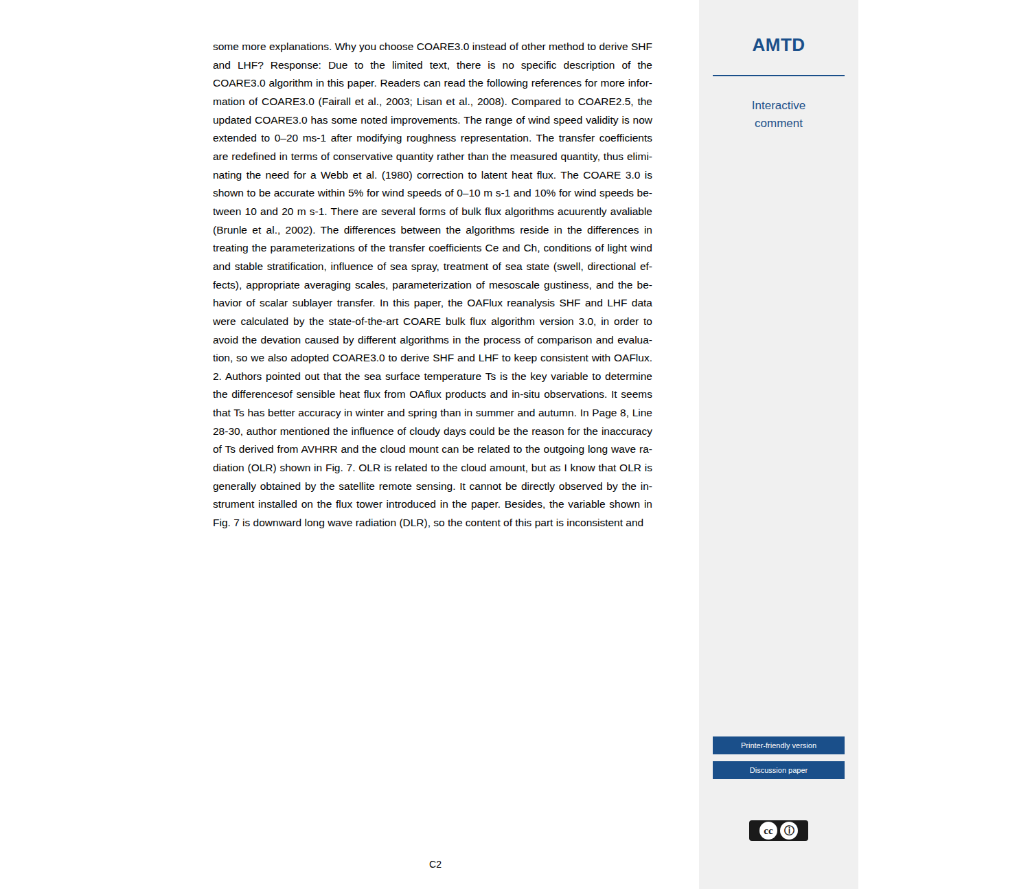some more explanations. Why you choose COARE3.0 instead of other method to derive SHF and LHF? Response: Due to the limited text, there is no specific description of the COARE3.0 algorithm in this paper. Readers can read the following references for more information of COARE3.0 (Fairall et al., 2003; Lisan et al., 2008). Compared to COARE2.5, the updated COARE3.0 has some noted improvements. The range of wind speed validity is now extended to 0–20 ms-1 after modifying roughness representation. The transfer coefficients are redefined in terms of conservative quantity rather than the measured quantity, thus eliminating the need for a Webb et al. (1980) correction to latent heat flux. The COARE 3.0 is shown to be accurate within 5% for wind speeds of 0–10 m s-1 and 10% for wind speeds between 10 and 20 m s-1. There are several forms of bulk flux algorithms acuurently avaliable (Brunle et al., 2002). The differences between the algorithms reside in the differences in treating the parameterizations of the transfer coefficients Ce and Ch, conditions of light wind and stable stratification, influence of sea spray, treatment of sea state (swell, directional effects), appropriate averaging scales, parameterization of mesoscale gustiness, and the behavior of scalar sublayer transfer. In this paper, the OAFlux reanalysis SHF and LHF data were calculated by the state-of-the-art COARE bulk flux algorithm version 3.0, in order to avoid the devation caused by different algorithms in the process of comparison and evaluation, so we also adopted COARE3.0 to derive SHF and LHF to keep consistent with OAFlux. 2. Authors pointed out that the sea surface temperature Ts is the key variable to determine the differencesof sensible heat flux from OAflux products and in-situ observations. It seems that Ts has better accuracy in winter and spring than in summer and autumn. In Page 8, Line 28-30, author mentioned the influence of cloudy days could be the reason for the inaccuracy of Ts derived from AVHRR and the cloud mount can be related to the outgoing long wave radiation (OLR) shown in Fig. 7. OLR is related to the cloud amount, but as I know that OLR is generally obtained by the satellite remote sensing. It cannot be directly observed by the instrument installed on the flux tower introduced in the paper. Besides, the variable shown in Fig. 7 is downward long wave radiation (DLR), so the content of this part is inconsistent and
C2
AMTD
Interactive
comment
Printer-friendly version Discussion paper
ccⓘ